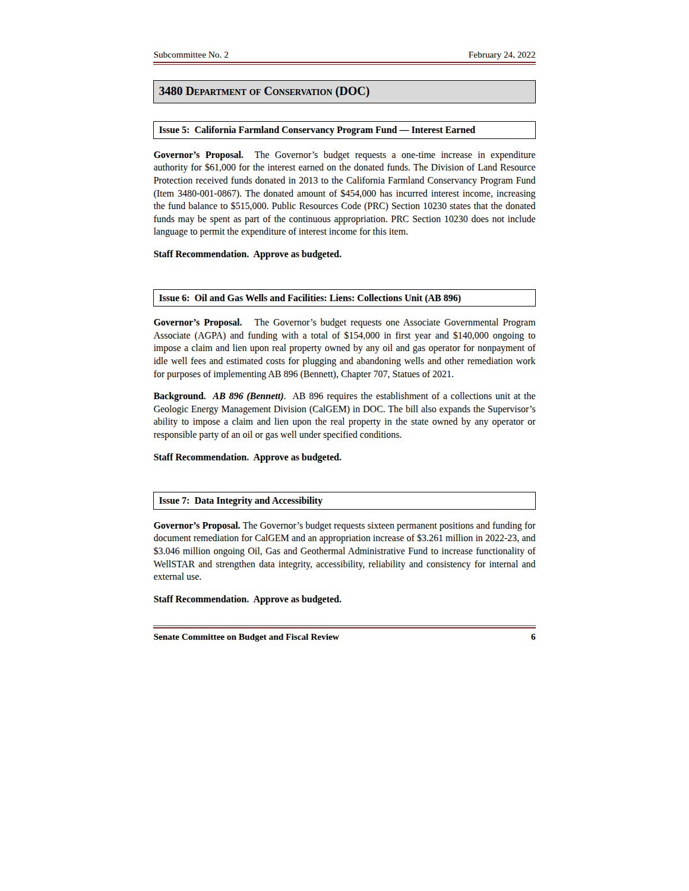Subcommittee No. 2
February 24, 2022
3480 Department of Conservation (DOC)
Issue 5: California Farmland Conservancy Program Fund — Interest Earned
Governor’s Proposal. The Governor’s budget requests a one-time increase in expenditure authority for $61,000 for the interest earned on the donated funds. The Division of Land Resource Protection received funds donated in 2013 to the California Farmland Conservancy Program Fund (Item 3480-001-0867). The donated amount of $454,000 has incurred interest income, increasing the fund balance to $515,000. Public Resources Code (PRC) Section 10230 states that the donated funds may be spent as part of the continuous appropriation. PRC Section 10230 does not include language to permit the expenditure of interest income for this item.
Staff Recommendation. Approve as budgeted.
Issue 6: Oil and Gas Wells and Facilities: Liens: Collections Unit (AB 896)
Governor’s Proposal. The Governor’s budget requests one Associate Governmental Program Associate (AGPA) and funding with a total of $154,000 in first year and $140,000 ongoing to impose a claim and lien upon real property owned by any oil and gas operator for nonpayment of idle well fees and estimated costs for plugging and abandoning wells and other remediation work for purposes of implementing AB 896 (Bennett), Chapter 707, Statues of 2021.
Background. AB 896 (Bennett). AB 896 requires the establishment of a collections unit at the Geologic Energy Management Division (CalGEM) in DOC. The bill also expands the Supervisor’s ability to impose a claim and lien upon the real property in the state owned by any operator or responsible party of an oil or gas well under specified conditions.
Staff Recommendation. Approve as budgeted.
Issue 7: Data Integrity and Accessibility
Governor’s Proposal. The Governor’s budget requests sixteen permanent positions and funding for document remediation for CalGEM and an appropriation increase of $3.261 million in 2022-23, and $3.046 million ongoing Oil, Gas and Geothermal Administrative Fund to increase functionality of WellSTAR and strengthen data integrity, accessibility, reliability and consistency for internal and external use.
Staff Recommendation. Approve as budgeted.
Senate Committee on Budget and Fiscal Review
6